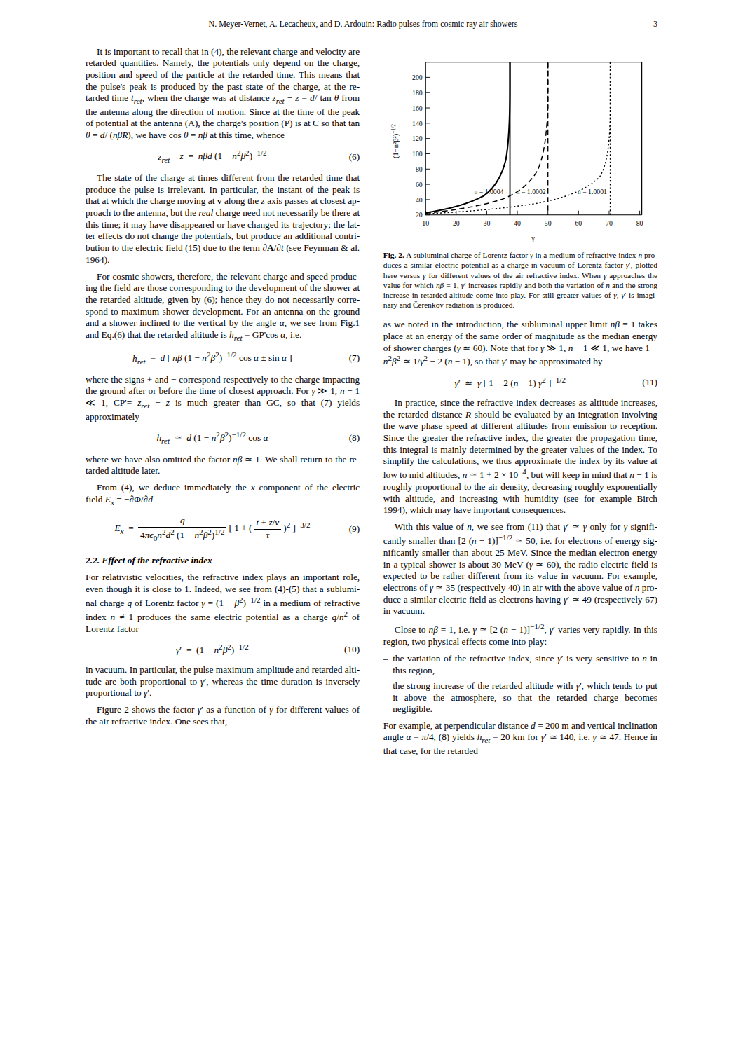N. Meyer-Vernet, A. Lecacheux, and D. Ardouin: Radio pulses from cosmic ray air showers
3
It is important to recall that in (4), the relevant charge and velocity are retarded quantities. Namely, the potentials only depend on the charge, position and speed of the particle at the retarded time. This means that the pulse's peak is produced by the past state of the charge, at the retarded time tret, when the charge was at distance zret − z = d/ tan θ from the antenna along the direction of motion. Since at the time of the peak of potential at the antenna (A), the charge's position (P) is at C so that tan θ = d/ (nβR), we have cos θ = nβ at this time, whence
zret − z = nβd (1 − n2β2)−1/2
(6)
The state of the charge at times different from the retarded time that produce the pulse is irrelevant. In particular, the instant of the peak is that at which the charge moving at v along the z axis passes at closest approach to the antenna, but the real charge need not necessarily be there at this time; it may have disappeared or have changed its trajectory; the latter effects do not change the potentials, but produce an additional contribution to the electric field (15) due to the term ∂A/∂t (see Feynman & al. 1964).
For cosmic showers, therefore, the relevant charge and speed producing the field are those corresponding to the development of the shower at the retarded altitude, given by (6); hence they do not necessarily correspond to maximum shower development. For an antenna on the ground and a shower inclined to the vertical by the angle α, we see from Fig.1 and Eq.(6) that the retarded altitude is hret = GP'cos α, i.e.
hret = d [ nβ (1 − n2β2)−1/2 cos α ± sin α ]
(7)
where the signs + and − correspond respectively to the charge impacting the ground after or before the time of closest approach. For γ ≫ 1, n − 1 ≪ 1, CP'= zret − z is much greater than GC, so that (7) yields approximately
hret ≃ d (1 − n2β2)−1/2 cos α
(8)
where we have also omitted the factor nβ ≃ 1. We shall return to the retarded altitude later.
From (4), we deduce immediately the x component of the electric field Ex = −∂Φ/∂d
Ex = q 4πϵ0n2d2 (1 − n2β2)1/2 [ 1 + ( t + z/v τ )2 ]−3/2
(9)
2.2. Effect of the refractive index
For relativistic velocities, the refractive index plays an important role, even though it is close to 1. Indeed, we see from (4)-(5) that a subluminal charge q of Lorentz factor γ = (1 − β2)−1/2 in a medium of refractive index n ≠ 1 produces the same electric potential as a charge q/n2 of Lorentz factor
γ′ = (1 − n2β2)−1/2
(10)
in vacuum. In particular, the pulse maximum amplitude and retarded altitude are both proportional to γ′, whereas the time duration is inversely proportional to γ′.
Figure 2 shows the factor γ′ as a function of γ for different values of the air refractive index. One sees that,
20 40 60 80 100 120 140 160 180 200 10 20 30 40 50 60 70 80 γ (1−n²β²)−1/2 n = 1.0004 n = 1.0002 n = 1.0001
Fig. 2. A subluminal charge of Lorentz factor γ in a medium of refractive index n produces a similar electric potential as a charge in vacuum of Lorentz factor γ′, plotted here versus γ for different values of the air refractive index. When γ approaches the value for which nβ = 1, γ′ increases rapidly and both the variation of n and the strong increase in retarded altitude come into play. For still greater values of γ, γ′ is imaginary and Čerenkov radiation is produced.
as we noted in the introduction, the subluminal upper limit nβ = 1 takes place at an energy of the same order of magnitude as the median energy of shower charges (γ ≃ 60). Note that for γ ≫ 1, n − 1 ≪ 1, we have 1 − n2β2 ≃ 1/γ2 − 2 (n − 1), so that γ′ may be approximated by
γ′ ≃ γ [ 1 − 2 (n − 1) γ2 ]−1/2
(11)
In practice, since the refractive index decreases as altitude increases, the retarded distance R should be evaluated by an integration involving the wave phase speed at different altitudes from emission to reception. Since the greater the refractive index, the greater the propagation time, this integral is mainly determined by the greater values of the index. To simplify the calculations, we thus approximate the index by its value at low to mid altitudes, n ≃ 1 + 2 × 10−4, but will keep in mind that n − 1 is roughly proportional to the air density, decreasing roughly exponentially with altitude, and increasing with humidity (see for example Birch 1994), which may have important consequences.
With this value of n, we see from (11) that γ′ ≃ γ only for γ significantly smaller than [2 (n − 1)]−1/2 ≃ 50, i.e. for electrons of energy significantly smaller than about 25 MeV. Since the median electron energy in a typical shower is about 30 MeV (γ ≃ 60), the radio electric field is expected to be rather different from its value in vacuum. For example, electrons of γ ≃ 35 (respectively 40) in air with the above value of n produce a similar electric field as electrons having γ′ ≃ 49 (respectively 67) in vacuum.
Close to nβ = 1, i.e. γ ≃ [2 (n − 1)]−1/2, γ′ varies very rapidly. In this region, two physical effects come into play:
the variation of the refractive index, since γ′ is very sensitive to n in this region,
the strong increase of the retarded altitude with γ′, which tends to put it above the atmosphere, so that the retarded charge becomes negligible.
For example, at perpendicular distance d = 200 m and vertical inclination angle α = π/4, (8) yields hret = 20 km for γ′ ≃ 140, i.e. γ ≃ 47. Hence in that case, for the retarded